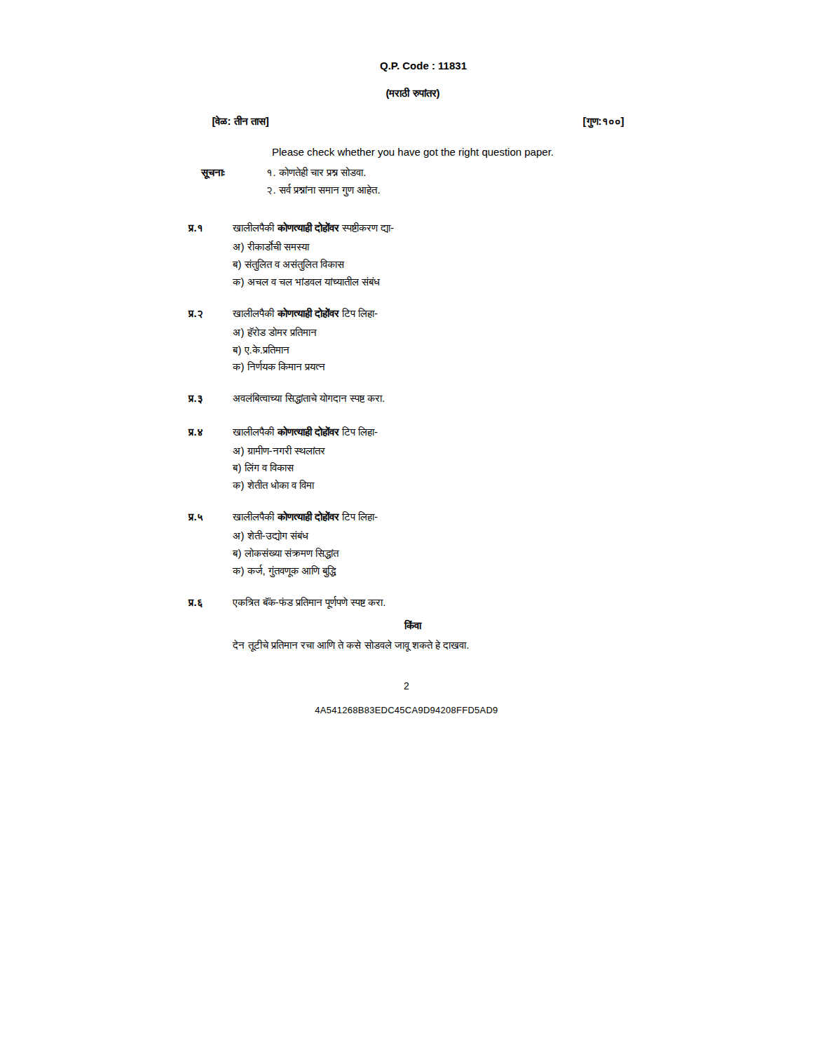Q.P. Code : 11831
(मराठी रुपांतर)
[वेळ: तीन तास] [गुण:१००]
Please check whether you have got the right question paper.
सूचनाः
१. कोणतेही चार प्रश्न सोडवा.
२. सर्व प्रश्नांना समान गुण आहेत.
प्र.१
खालीलपैकी कोणत्याही दोहोंवर स्पष्टीकरण द्या-
अ) रीकार्डोची समस्या
ब) संतुलित व असंतुलित विकास
क) अचल व चल भांडवल यांच्यातील संबंध
प्र.२
खालीलपैकी कोणत्याही दोहोंवर टिप लिहा-
अ) हॅरोड डोमर प्रतिमान
ब) ए.के.प्रतिमान
क) निर्णयक किमान प्रयत्न
प्र.३
अवलंबित्वाच्या सिद्धांताचे योगदान स्पष्ट करा.
प्र.४
खालीलपैकी कोणत्याही दोहोंवर टिप लिहा-
अ) ग्रामीण-नगरी स्थलांतर
ब) लिंग व विकास
क) शेतीत धोका व विमा
प्र.५
खालीलपैकी कोणत्याही दोहोंवर टिप लिहा-
अ) शेती-उद्योग संबंध
ब) लोकसंख्या संक्रमण सिद्धांत
क) कर्ज, गुंतवणूक आणि बुद्धि
प्र.६
एकत्रित बॅंक-फंड प्रतिमान पूर्णपणे स्पष्ट करा.
किंवा
देन तूटीचे प्रतिमान रचा आणि ते कसे सोडवले जावू शकते हे दाखवा.
2
4A541268B83EDC45CA9D94208FFD5AD9